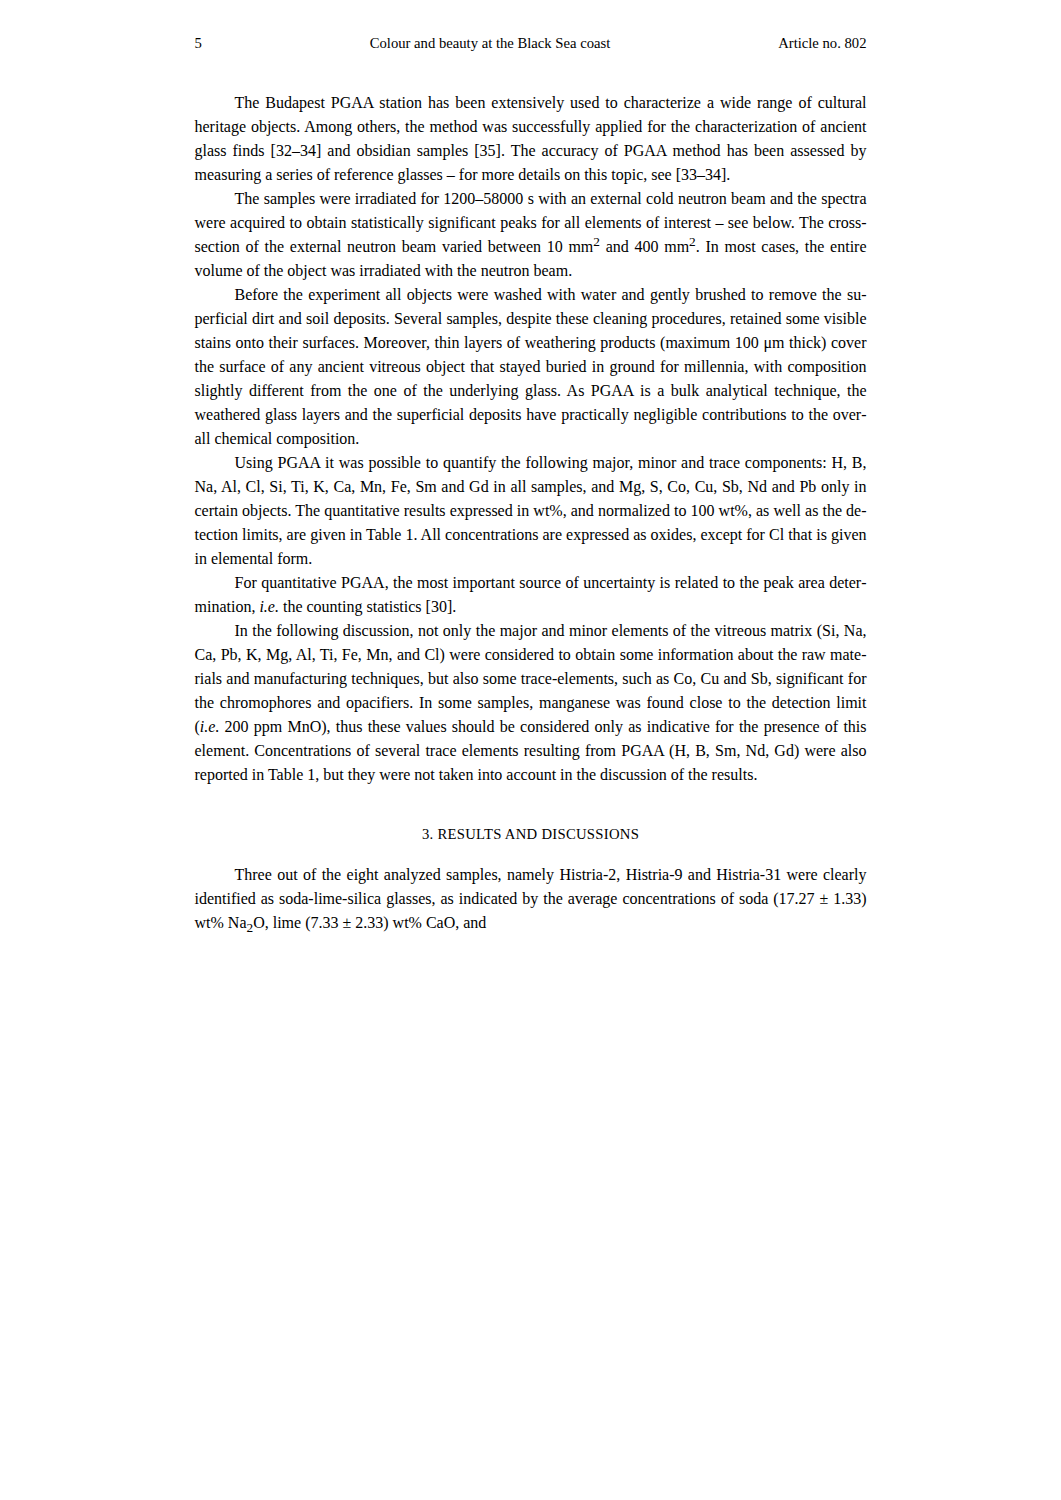5 Colour and beauty at the Black Sea coast Article no. 802
The Budapest PGAA station has been extensively used to characterize a wide range of cultural heritage objects. Among others, the method was successfully applied for the characterization of ancient glass finds [32–34] and obsidian samples [35]. The accuracy of PGAA method has been assessed by measuring a series of reference glasses – for more details on this topic, see [33–34].
The samples were irradiated for 1200–58000 s with an external cold neutron beam and the spectra were acquired to obtain statistically significant peaks for all elements of interest – see below. The cross-section of the external neutron beam varied between 10 mm2 and 400 mm2. In most cases, the entire volume of the object was irradiated with the neutron beam.
Before the experiment all objects were washed with water and gently brushed to remove the superficial dirt and soil deposits. Several samples, despite these cleaning procedures, retained some visible stains onto their surfaces. Moreover, thin layers of weathering products (maximum 100 μm thick) cover the surface of any ancient vitreous object that stayed buried in ground for millennia, with composition slightly different from the one of the underlying glass. As PGAA is a bulk analytical technique, the weathered glass layers and the superficial deposits have practically negligible contributions to the overall chemical composition.
Using PGAA it was possible to quantify the following major, minor and trace components: H, B, Na, Al, Cl, Si, Ti, K, Ca, Mn, Fe, Sm and Gd in all samples, and Mg, S, Co, Cu, Sb, Nd and Pb only in certain objects. The quantitative results expressed in wt%, and normalized to 100 wt%, as well as the detection limits, are given in Table 1. All concentrations are expressed as oxides, except for Cl that is given in elemental form.
For quantitative PGAA, the most important source of uncertainty is related to the peak area determination, i.e. the counting statistics [30].
In the following discussion, not only the major and minor elements of the vitreous matrix (Si, Na, Ca, Pb, K, Mg, Al, Ti, Fe, Mn, and Cl) were considered to obtain some information about the raw materials and manufacturing techniques, but also some trace-elements, such as Co, Cu and Sb, significant for the chromophores and opacifiers. In some samples, manganese was found close to the detection limit (i.e. 200 ppm MnO), thus these values should be considered only as indicative for the presence of this element. Concentrations of several trace elements resulting from PGAA (H, B, Sm, Nd, Gd) were also reported in Table 1, but they were not taken into account in the discussion of the results.
3. Results and Discussions
Three out of the eight analyzed samples, namely Histria-2, Histria-9 and Histria-31 were clearly identified as soda-lime-silica glasses, as indicated by the average concentrations of soda (17.27 ± 1.33) wt% Na2O, lime (7.33 ± 2.33) wt% CaO, and